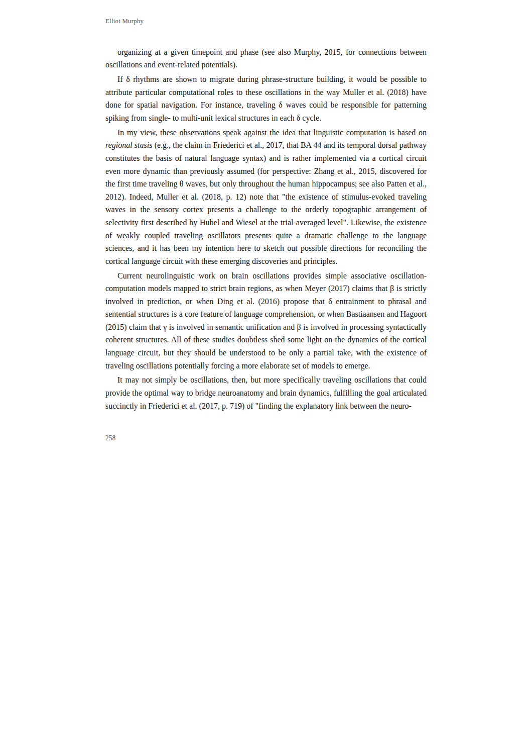Elliot Murphy
organizing at a given timepoint and phase (see also Murphy, 2015, for connections between oscillations and event-related potentials).
If δ rhythms are shown to migrate during phrase-structure building, it would be possible to attribute particular computational roles to these oscillations in the way Muller et al. (2018) have done for spatial navigation. For instance, traveling δ waves could be responsible for patterning spiking from single- to multi-unit lexical structures in each δ cycle.
In my view, these observations speak against the idea that linguistic computation is based on regional stasis (e.g., the claim in Friederici et al., 2017, that BA 44 and its temporal dorsal pathway constitutes the basis of natural language syntax) and is rather implemented via a cortical circuit even more dynamic than previously assumed (for perspective: Zhang et al., 2015, discovered for the first time traveling θ waves, but only throughout the human hippocampus; see also Patten et al., 2012). Indeed, Muller et al. (2018, p. 12) note that "the existence of stimulus-evoked traveling waves in the sensory cortex presents a challenge to the orderly topographic arrangement of selectivity first described by Hubel and Wiesel at the trial-averaged level". Likewise, the existence of weakly coupled traveling oscillators presents quite a dramatic challenge to the language sciences, and it has been my intention here to sketch out possible directions for reconciling the cortical language circuit with these emerging discoveries and principles.
Current neurolinguistic work on brain oscillations provides simple associative oscillation-computation models mapped to strict brain regions, as when Meyer (2017) claims that β is strictly involved in prediction, or when Ding et al. (2016) propose that δ entrainment to phrasal and sentential structures is a core feature of language comprehension, or when Bastiaansen and Hagoort (2015) claim that γ is involved in semantic unification and β is involved in processing syntactically coherent structures. All of these studies doubtless shed some light on the dynamics of the cortical language circuit, but they should be understood to be only a partial take, with the existence of traveling oscillations potentially forcing a more elaborate set of models to emerge.
It may not simply be oscillations, then, but more specifically traveling oscillations that could provide the optimal way to bridge neuroanatomy and brain dynamics, fulfilling the goal articulated succinctly in Friederici et al. (2017, p. 719) of "finding the explanatory link between the neuro-
258